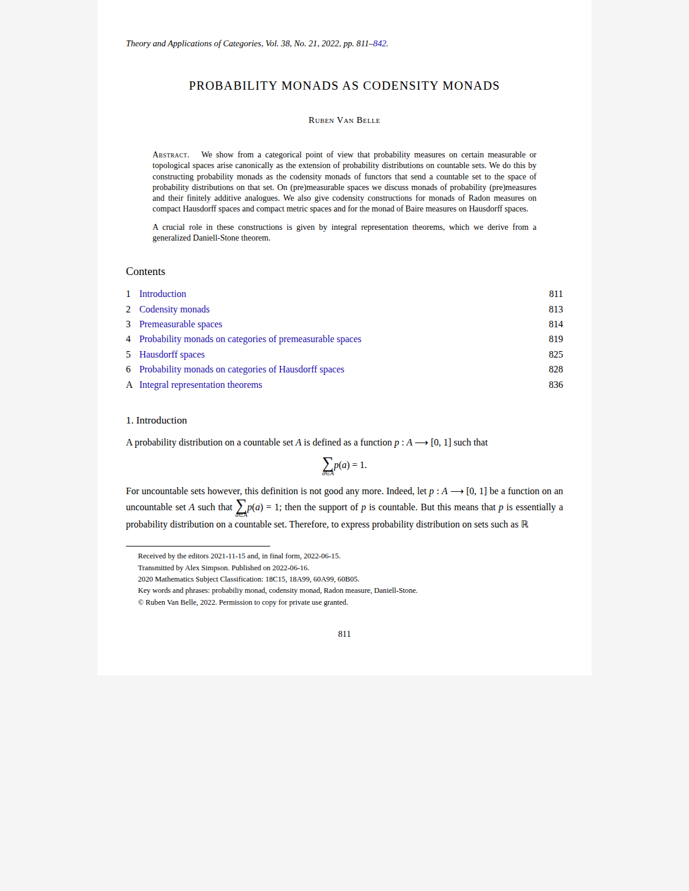Theory and Applications of Categories, Vol. 38, No. 21, 2022, pp. 811–842.
PROBABILITY MONADS AS CODENSITY MONADS
Ruben Van Belle
Abstract. We show from a categorical point of view that probability measures on certain measurable or topological spaces arise canonically as the extension of probability distributions on countable sets. We do this by constructing probability monads as the codensity monads of functors that send a countable set to the space of probability distributions on that set. On (pre)measurable spaces we discuss monads of probability (pre)measures and their finitely additive analogues. We also give codensity constructions for monads of Radon measures on compact Hausdorff spaces and compact metric spaces and for the monad of Baire measures on Hausdorff spaces.
A crucial role in these constructions is given by integral representation theorems, which we derive from a generalized Daniell-Stone theorem.
Contents
| 1 | Introduction | 811 |
| 2 | Codensity monads | 813 |
| 3 | Premeasurable spaces | 814 |
| 4 | Probability monads on categories of premeasurable spaces | 819 |
| 5 | Hausdorff spaces | 825 |
| 6 | Probability monads on categories of Hausdorff spaces | 828 |
| A | Integral representation theorems | 836 |
1. Introduction
A probability distribution on a countable set A is defined as a function p : A ⟶ [0, 1] such that
∑a∈A p(a) = 1.
For uncountable sets however, this definition is not good any more. Indeed, let p : A ⟶ [0, 1] be a function on an uncountable set A such that ∑a∈A p(a) = 1; then the support of p is countable. But this means that p is essentially a probability distribution on a countable set. Therefore, to express probability distribution on sets such as ℝ
Received by the editors 2021-11-15 and, in final form, 2022-06-15.
Transmitted by Alex Simpson. Published on 2022-06-16.
2020 Mathematics Subject Classification: 18C15, 18A99, 60A99, 60B05.
Key words and phrases: probabiliy monad, codensity monad, Radon measure, Daniell-Stone.
© Ruben Van Belle, 2022. Permission to copy for private use granted.
811